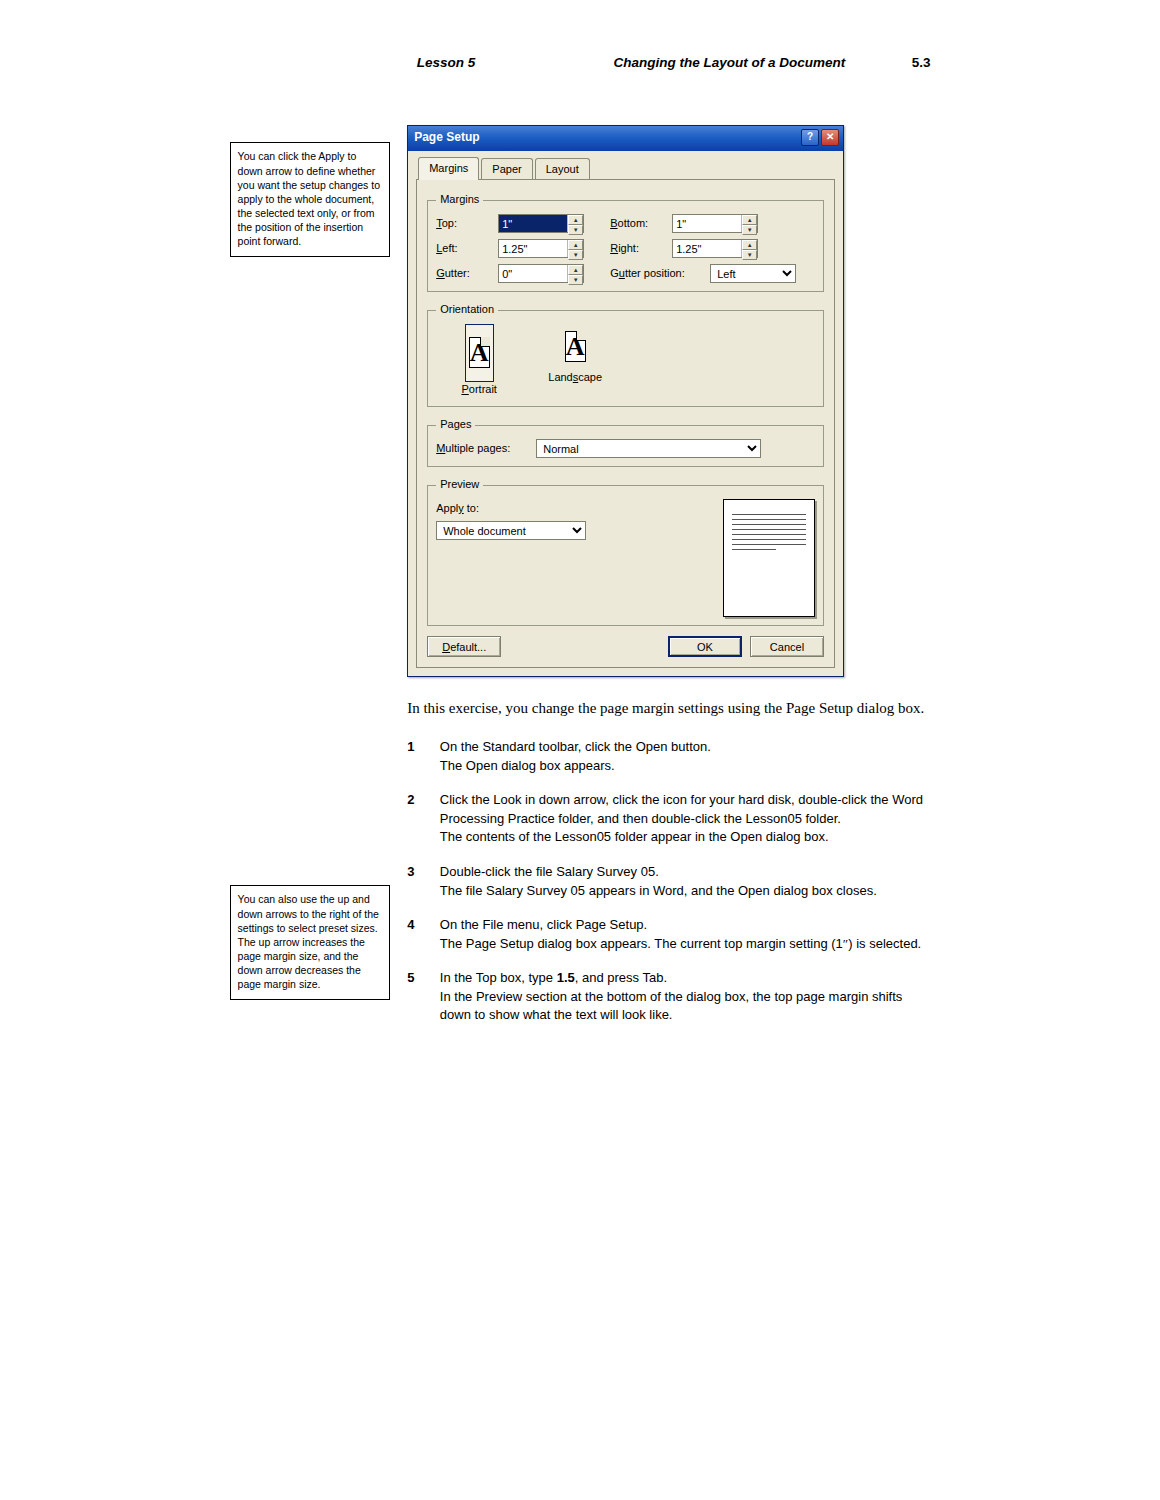Lesson 5 Changing the Layout of a Document 5.3
You can click the Apply to down arrow to define whether you want the setup changes to apply to the whole document, the selected text only, or from the position of the insertion point forward.
You can also use the up and down arrows to the right of the settings to select preset sizes. The up arrow increases the page margin size, and the down arrow decreases the page margin size.
Page Setup ? ✕
Margins
Paper
Layout
Margins
Top: ▲▼ Bottom: ▲▼
Left: ▲▼ Right: ▲▼
Gutter: ▲▼ Gutter position: Left
Orientation
A
Portrait
A
Landscape
Pages
Multiple pages: Normal
Preview
Apply to:
Whole document
Default... OK Cancel
In this exercise, you change the page margin settings using the Page Setup dialog box.
1 On the Standard toolbar, click the Open button. The Open dialog box appears.
2 Click the Look in down arrow, click the icon for your hard disk, double-click the Word Processing Practice folder, and then double-click the Lesson05 folder. The contents of the Lesson05 folder appear in the Open dialog box.
3 Double-click the file Salary Survey 05. The file Salary Survey 05 appears in Word, and the Open dialog box closes.
4 On the File menu, click Page Setup. The Page Setup dialog box appears. The current top margin setting (1″) is selected.
5 In the Top box, type 1.5, and press Tab. In the Preview section at the bottom of the dialog box, the top page margin shifts down to show what the text will look like.